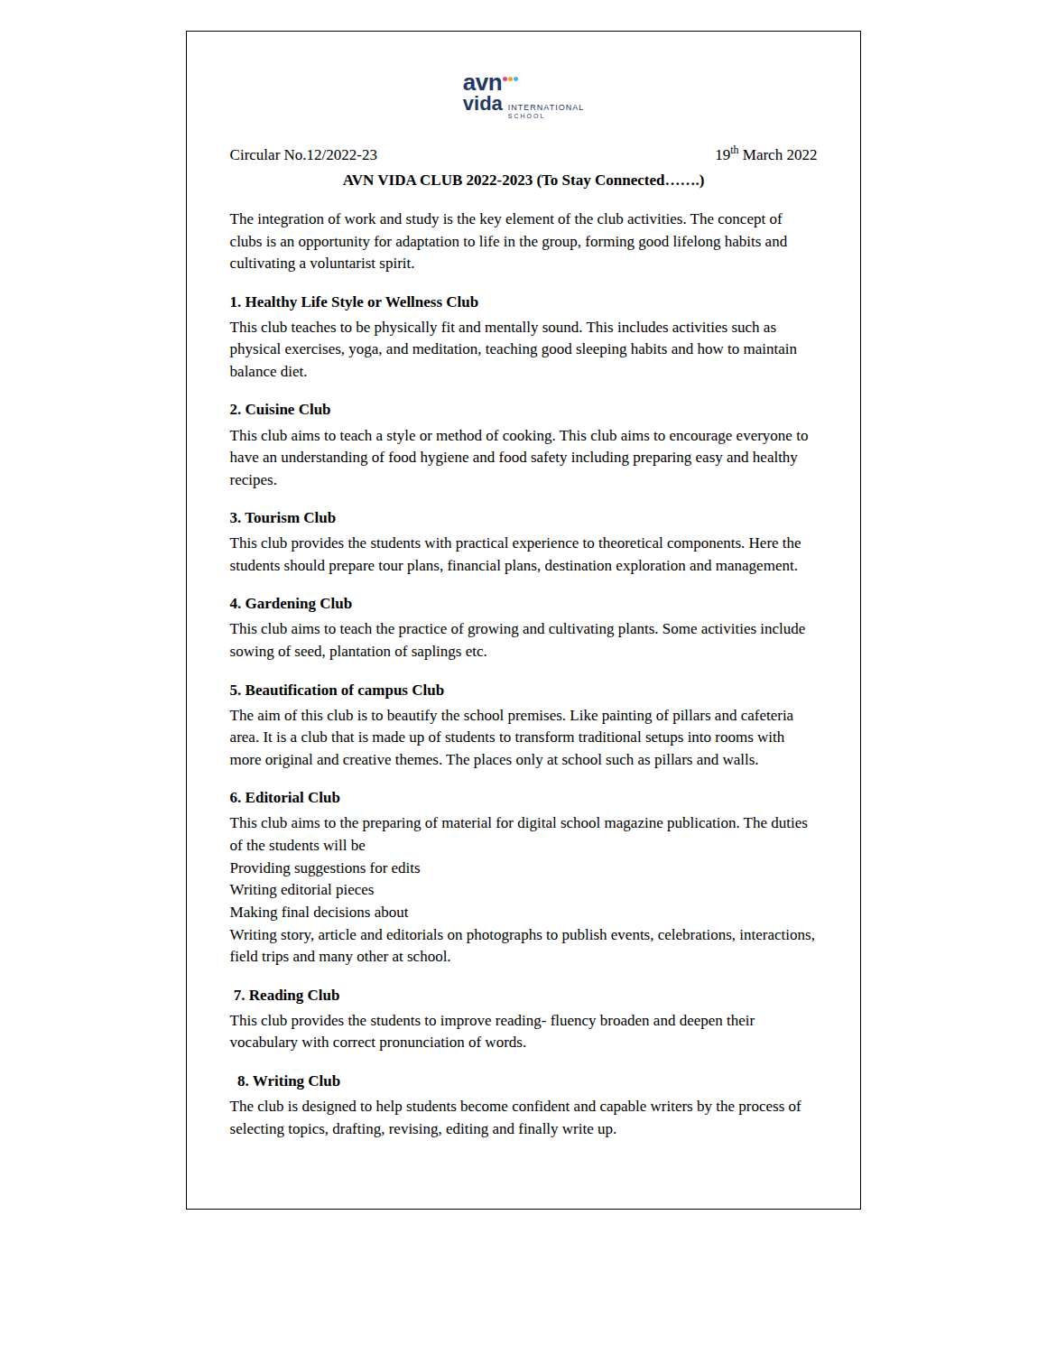avn
vida INTERNATIONALSCHOOL
Circular No.12/2022-23
19th March 2022
AVN VIDA CLUB 2022-2023 (To Stay Connected…….)
The integration of work and study is the key element of the club activities. The concept of clubs is an opportunity for adaptation to life in the group, forming good lifelong habits and cultivating a voluntarist spirit.
1. Healthy Life Style or Wellness Club
This club teaches to be physically fit and mentally sound. This includes activities such as physical exercises, yoga, and meditation, teaching good sleeping habits and how to maintain balance diet.
2. Cuisine Club
This club aims to teach a style or method of cooking. This club aims to encourage everyone to have an understanding of food hygiene and food safety including preparing easy and healthy recipes.
3. Tourism Club
This club provides the students with practical experience to theoretical components. Here the students should prepare tour plans, financial plans, destination exploration and management.
4. Gardening Club
This club aims to teach the practice of growing and cultivating plants. Some activities include sowing of seed, plantation of saplings etc.
5. Beautification of campus Club
The aim of this club is to beautify the school premises. Like painting of pillars and cafeteria area. It is a club that is made up of students to transform traditional setups into rooms with more original and creative themes. The places only at school such as pillars and walls.
6. Editorial Club
This club aims to the preparing of material for digital school magazine publication. The duties of the students will be
Providing suggestions for edits
Writing editorial pieces
Making final decisions about
Writing story, article and editorials on photographs to publish events, celebrations, interactions, field trips and many other at school.
7. Reading Club
This club provides the students to improve reading- fluency broaden and deepen their vocabulary with correct pronunciation of words.
8. Writing Club
The club is designed to help students become confident and capable writers by the process of selecting topics, drafting, revising, editing and finally write up.